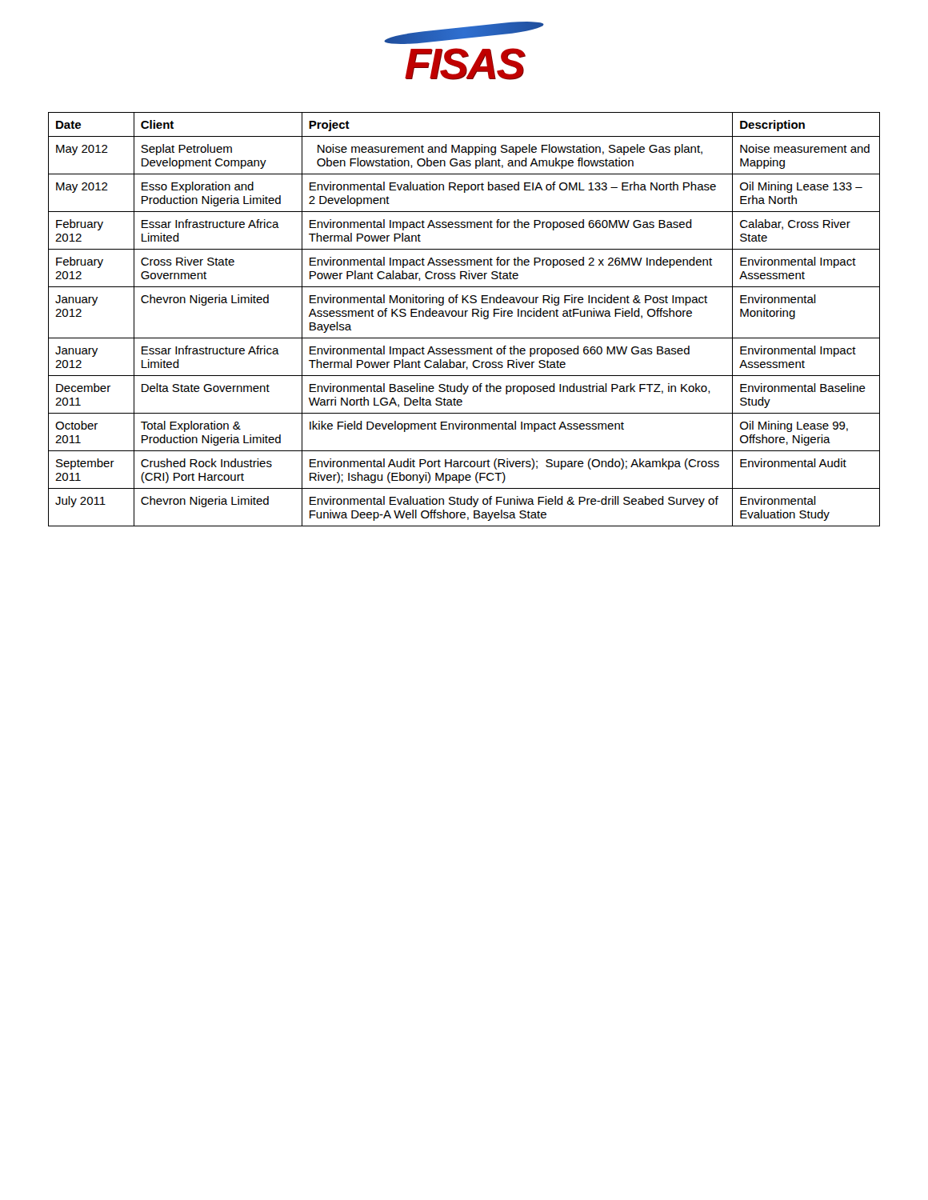FISAS
| Date | Client | Project | Description |
| --- | --- | --- | --- |
| May 2012 | Seplat Petroluem Development Company | Noise measurement and Mapping Sapele Flowstation, Sapele Gas plant, Oben Flowstation, Oben Gas plant, and Amukpe flowstation | Noise measurement and Mapping |
| May 2012 | Esso Exploration and Production Nigeria Limited | Environmental Evaluation Report based EIA of OML 133 – Erha North Phase 2 Development | Oil Mining Lease 133 – Erha North |
| February 2012 | Essar Infrastructure Africa Limited | Environmental Impact Assessment for the Proposed 660MW Gas Based Thermal Power Plant | Calabar, Cross River State |
| February 2012 | Cross River State Government | Environmental Impact Assessment for the Proposed 2 x 26MW Independent Power Plant Calabar, Cross River State | Environmental Impact Assessment |
| January 2012 | Chevron Nigeria Limited | Environmental Monitoring of KS Endeavour Rig Fire Incident & Post Impact Assessment of KS Endeavour Rig Fire Incident atFuniwa Field, Offshore Bayelsa | Environmental Monitoring |
| January 2012 | Essar Infrastructure Africa Limited | Environmental Impact Assessment of the proposed 660 MW Gas Based Thermal Power Plant Calabar, Cross River State | Environmental Impact Assessment |
| December 2011 | Delta State Government | Environmental Baseline Study of the proposed Industrial Park FTZ, in Koko, Warri North LGA, Delta State | Environmental Baseline Study |
| October 2011 | Total Exploration & Production Nigeria Limited | Ikike Field Development Environmental Impact Assessment | Oil Mining Lease 99, Offshore, Nigeria |
| September 2011 | Crushed Rock Industries (CRI) Port Harcourt | Environmental Audit Port Harcourt (Rivers); Supare (Ondo); Akamkpa (Cross River); Ishagu (Ebonyi) Mpape (FCT) | Environmental Audit |
| July 2011 | Chevron Nigeria Limited | Environmental Evaluation Study of Funiwa Field & Pre-drill Seabed Survey of Funiwa Deep-A Well Offshore, Bayelsa State | Environmental Evaluation Study |